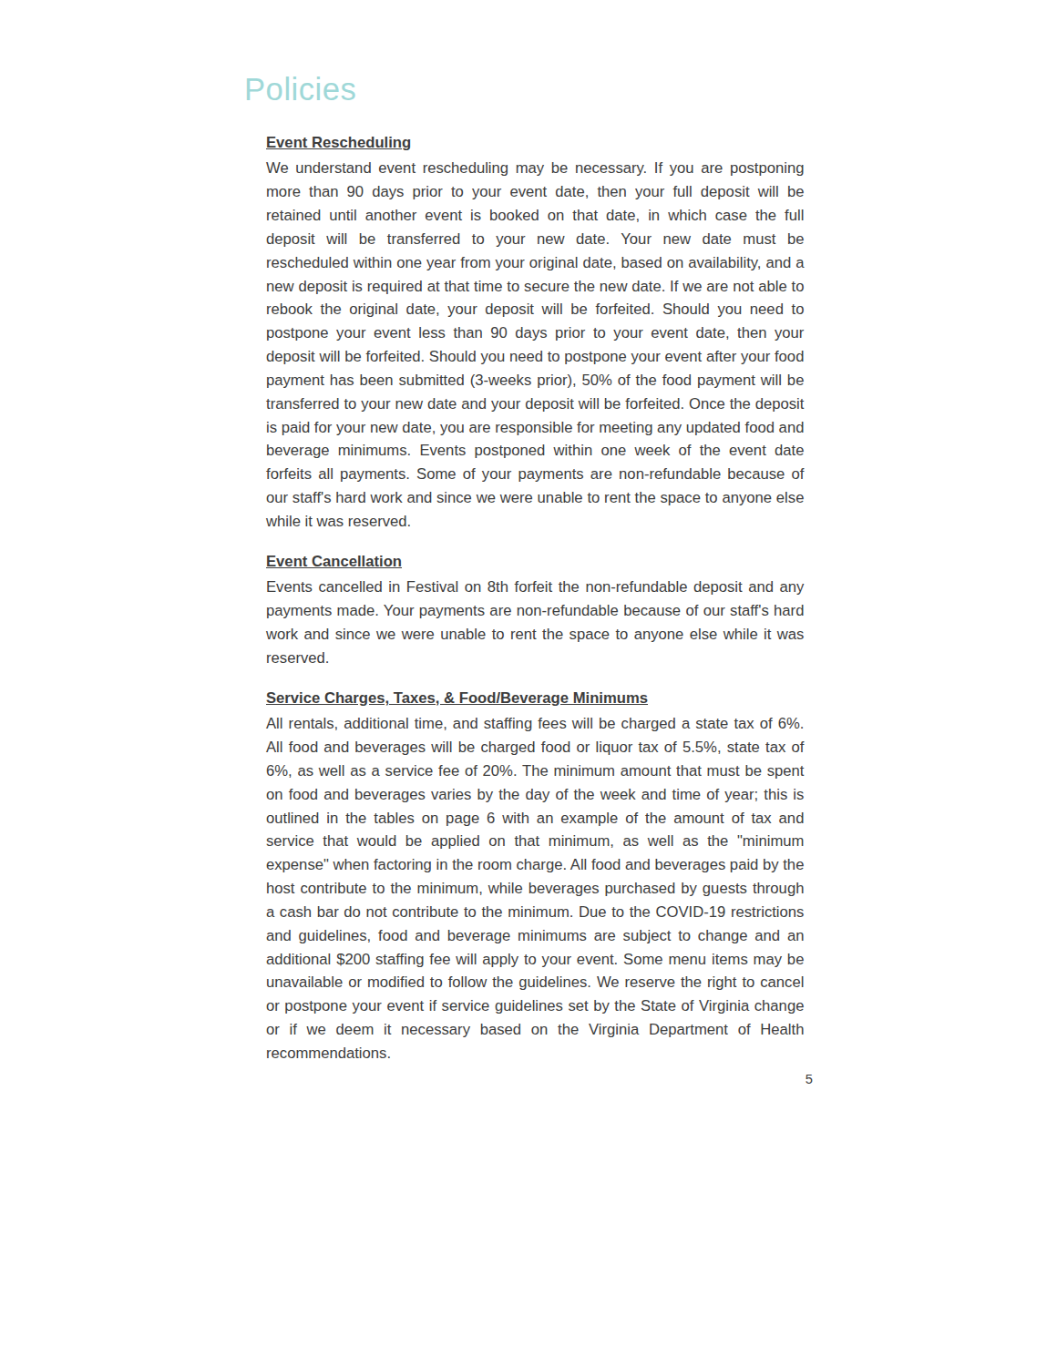Policies
Event Rescheduling
We understand event rescheduling may be necessary. If you are postponing more than 90 days prior to your event date, then your full deposit will be retained until another event is booked on that date, in which case the full deposit will be transferred to your new date. Your new date must be rescheduled within one year from your original date, based on availability, and a new deposit is required at that time to secure the new date. If we are not able to rebook the original date, your deposit will be forfeited. Should you need to postpone your event less than 90 days prior to your event date, then your deposit will be forfeited. Should you need to postpone your event after your food payment has been submitted (3-weeks prior), 50% of the food payment will be transferred to your new date and your deposit will be forfeited. Once the deposit is paid for your new date, you are responsible for meeting any updated food and beverage minimums. Events postponed within one week of the event date forfeits all payments. Some of your payments are non-refundable because of our staff's hard work and since we were unable to rent the space to anyone else while it was reserved.
Event Cancellation
Events cancelled in Festival on 8th forfeit the non-refundable deposit and any payments made. Your payments are non-refundable because of our staff's hard work and since we were unable to rent the space to anyone else while it was reserved.
Service Charges, Taxes, & Food/Beverage Minimums
All rentals, additional time, and staffing fees will be charged a state tax of 6%. All food and beverages will be charged food or liquor tax of 5.5%, state tax of 6%, as well as a service fee of 20%. The minimum amount that must be spent on food and beverages varies by the day of the week and time of year; this is outlined in the tables on page 6 with an example of the amount of tax and service that would be applied on that minimum, as well as the "minimum expense" when factoring in the room charge. All food and beverages paid by the host contribute to the minimum, while beverages purchased by guests through a cash bar do not contribute to the minimum. Due to the COVID-19 restrictions and guidelines, food and beverage minimums are subject to change and an additional $200 staffing fee will apply to your event. Some menu items may be unavailable or modified to follow the guidelines. We reserve the right to cancel or postpone your event if service guidelines set by the State of Virginia change or if we deem it necessary based on the Virginia Department of Health recommendations.
5